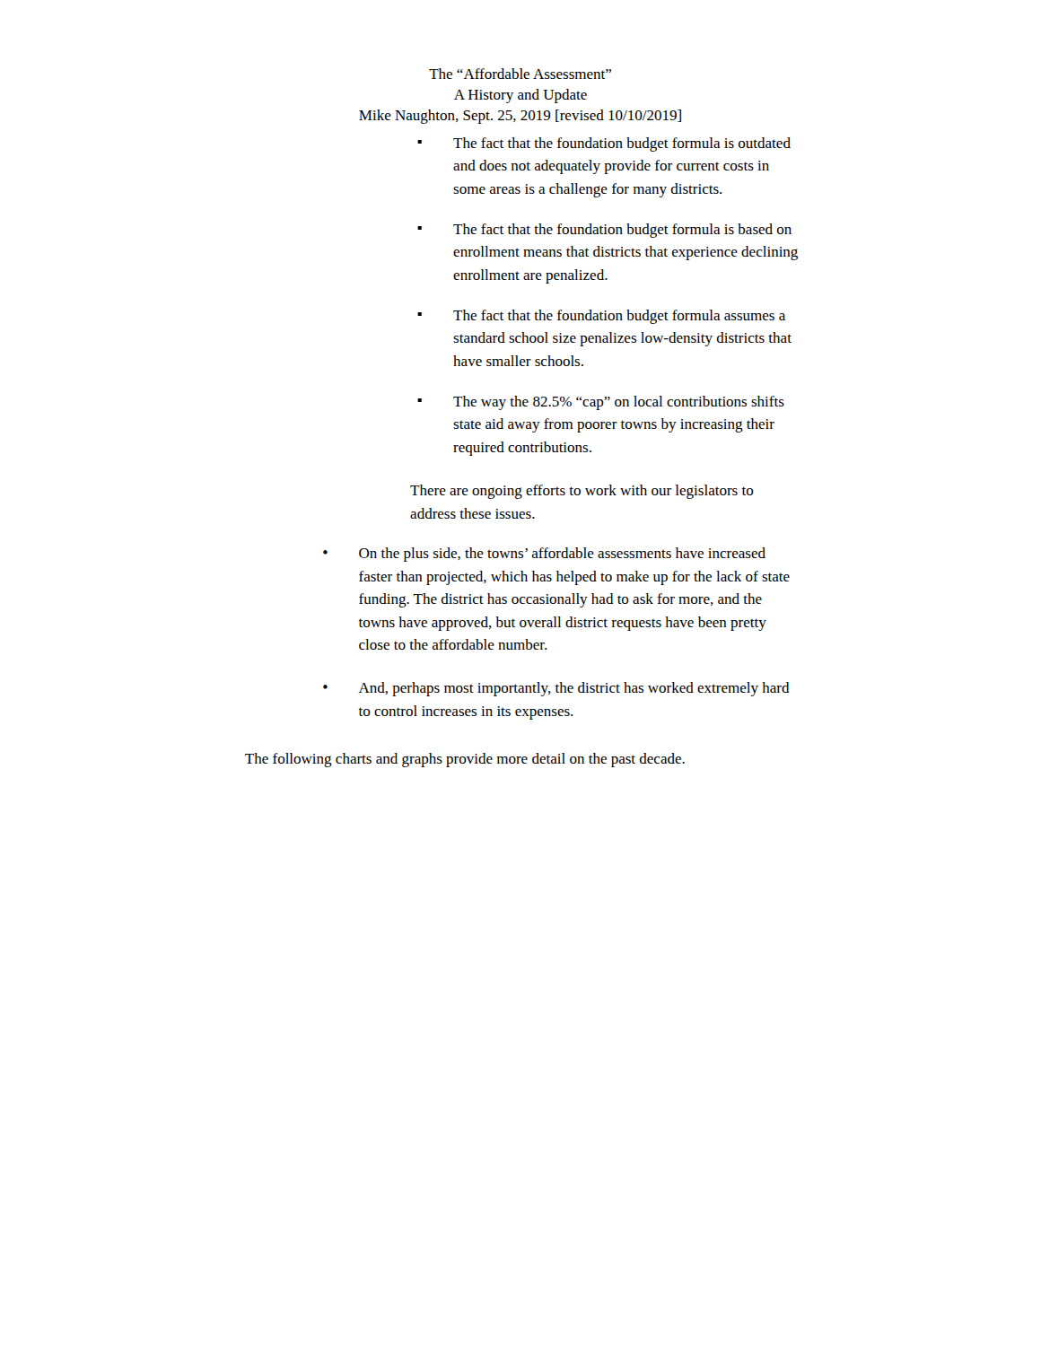The “Affordable Assessment”
A History and Update
Mike Naughton, Sept. 25, 2019 [revised 10/10/2019]
The fact that the foundation budget formula is outdated and does not adequately provide for current costs in some areas is a challenge for many districts.
The fact that the foundation budget formula is based on enrollment means that districts that experience declining enrollment are penalized.
The fact that the foundation budget formula assumes a standard school size penalizes low-density districts that have smaller schools.
The way the 82.5% “cap” on local contributions shifts state aid away from poorer towns by increasing their required contributions.
There are ongoing efforts to work with our legislators to address these issues.
On the plus side, the towns’ affordable assessments have increased faster than projected, which has helped to make up for the lack of state funding. The district has occasionally had to ask for more, and the towns have approved, but overall district requests have been pretty close to the affordable number.
And, perhaps most importantly, the district has worked extremely hard to control increases in its expenses.
The following charts and graphs provide more detail on the past decade.